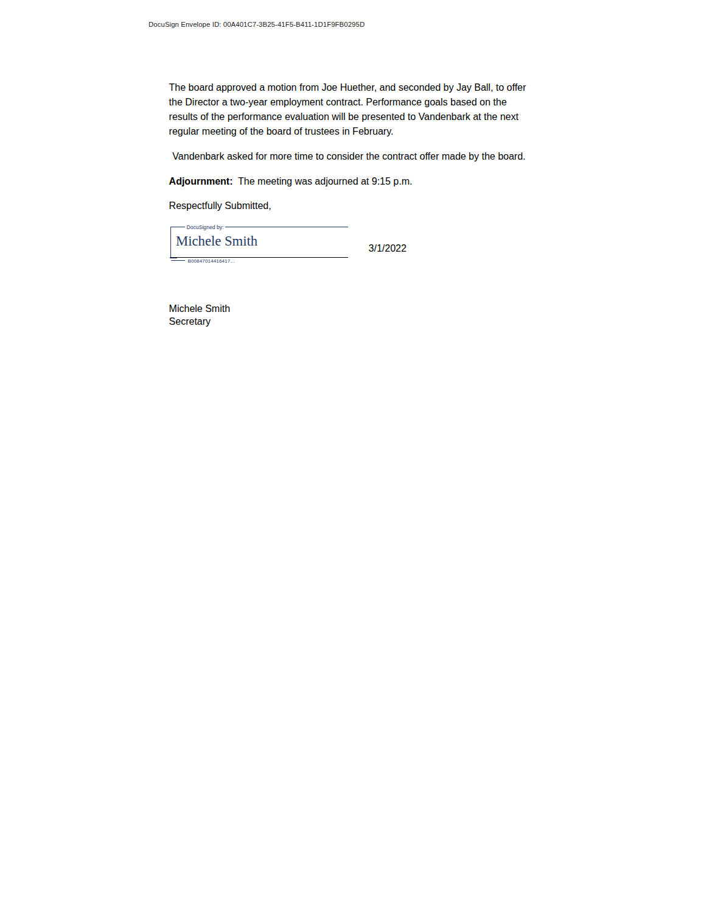DocuSign Envelope ID: 00A401C7-3B25-41F5-B411-1D1F9FB0295D
The board approved a motion from Joe Huether, and seconded by Jay Ball, to offer the Director a two-year employment contract. Performance goals based on the results of the performance evaluation will be presented to Vandenbark at the next regular meeting of the board of trustees in February.
Vandenbark asked for more time to consider the contract offer made by the board.
Adjournment: The meeting was adjourned at 9:15 p.m.
Respectfully Submitted,
DocuSigned by: Michele Smith B00847014416417...
3/1/2022
Michele Smith
Secretary